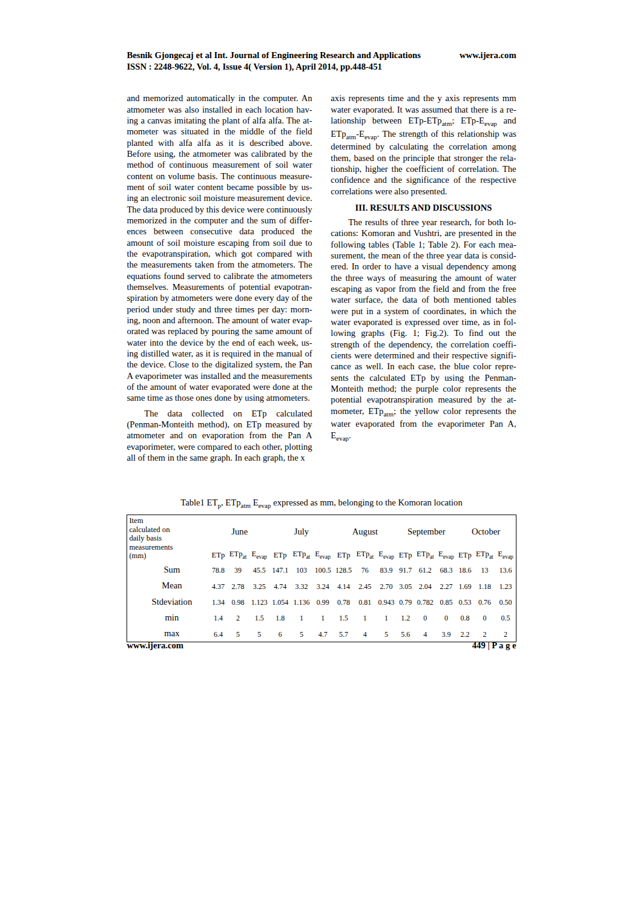www.ijera.com Besnik Gjongecaj et al Int. Journal of Engineering Research and Applications
ISSN : 2248-9622, Vol. 4, Issue 4( Version 1), April 2014, pp.448-451
and memorized automatically in the computer. An atmometer was also installed in each location having a canvas imitating the plant of alfa alfa. The atmometer was situated in the middle of the field planted with alfa alfa as it is described above. Before using, the atmometer was calibrated by the method of continuous measurement of soil water content on volume basis. The continuous measurement of soil water content became possible by using an electronic soil moisture measurement device. The data produced by this device were continuously memorized in the computer and the sum of differences between consecutive data produced the amount of soil moisture escaping from soil due to the evapotranspiration, which got compared with the measurements taken from the atmometers. The equations found served to calibrate the atmometers themselves. Measurements of potential evapotranspiration by atmometers were done every day of the period under study and three times per day: morning, noon and afternoon. The amount of water evaporated was replaced by pouring the same amount of water into the device by the end of each week, using distilled water, as it is required in the manual of the device. Close to the digitalized system, the Pan A evaporimeter was installed and the measurements of the amount of water evaporated were done at the same time as those ones done by using atmometers.
The data collected on ETp calculated (Penman-Monteith method), on ETp measured by atmometer and on evaporation from the Pan A evaporimeter, were compared to each other, plotting all of them in the same graph. In each graph, the x
axis represents time and the y axis represents mm water evaporated. It was assumed that there is a relationship between ETp-ETpatm; ETp-Eevap and ETpatm-Eevap. The strength of this relationship was determined by calculating the correlation among them, based on the principle that stronger the relationship, higher the coefficient of correlation. The confidence and the significance of the respective correlations were also presented.
III. RESULTS AND DISCUSSIONS
The results of three year research, for both locations: Komoran and Vushtri, are presented in the following tables (Table 1; Table 2). For each measurement, the mean of the three year data is considered. In order to have a visual dependency among the three ways of measuring the amount of water escaping as vapor from the field and from the free water surface, the data of both mentioned tables were put in a system of coordinates, in which the water evaporated is expressed over time, as in following graphs (Fig. 1; Fig.2). To find out the strength of the dependency, the correlation coefficients were determined and their respective significance as well. In each case, the blue color represents the calculated ETp by using the Penman-Monteith method; the purple color represents the potential evapotranspiration measured by the atmometer, ETpatm; the yellow color represents the water evaporated from the evaporimeter Pan A, Eevap.
Table1 ETp, ETpatm Eevap expressed as mm, belonging to the Komoran location
| Item calculated on daily basis measurements (mm) | June | July | August | September | October |
| --- | --- | --- | --- | --- | --- |
| ETp | ETp at | E evap | ETp | ETp at | E evap | ETp | ETp at | E evap | ETp | ETp at | E evap | ETp | ETp at | E evap |
| Sum | 78.8 | 39 | 45.5 | 147.1 | 103 | 100.5 | 128.5 | 76 | 83.9 | 91.7 | 61.2 | 68.3 | 18.6 | 13 | 13.6 |
| Mean | 4.37 | 2.78 | 3.25 | 4.74 | 3.32 | 3.24 | 4.14 | 2.45 | 2.70 | 3.05 | 2.04 | 2.27 | 1.69 | 1.18 | 1.23 |
| Stdeviation | 1.34 | 0.98 | 1.123 | 1.054 | 1.136 | 0.99 | 0.78 | 0.81 | 0.943 | 0.79 | 0.782 | 0.85 | 0.53 | 0.76 | 0.50 |
| min | 1.4 | 2 | 1.5 | 1.8 | 1 | 1 | 1.5 | 1 | 1 | 1.2 | 0 | 0 | 0.8 | 0 | 0.5 |
| max | 6.4 | 5 | 5 | 6 | 5 | 4.7 | 5.7 | 4 | 5 | 5.6 | 4 | 3.9 | 2.2 | 2 | 2 |
www.ijera.com 449 | P a g e